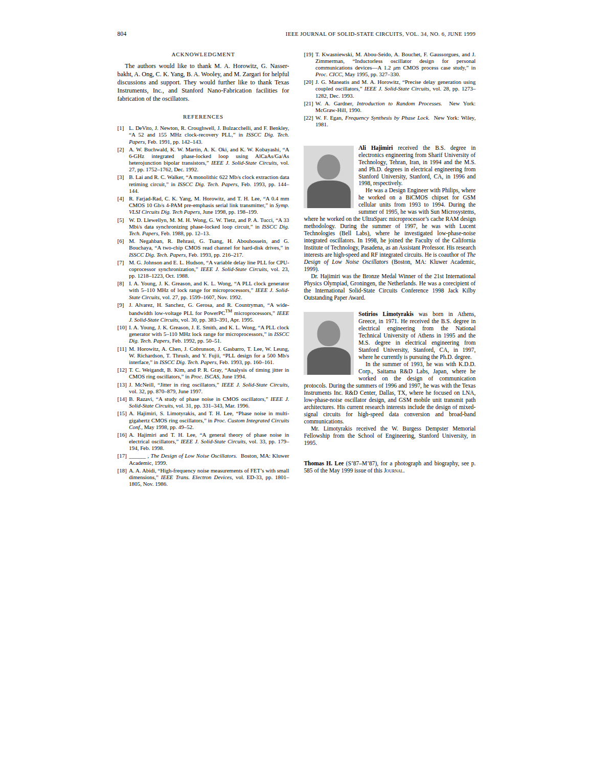804
IEEE Journal of Solid-State Circuits, Vol. 34, No. 6, June 1999
Acknowledgment
The authors would like to thank M. A. Horowitz, G. Nasser-bakht, A. Ong, C. K. Yang, B. A. Wooley, and M. Zargari for helpful discussions and support. They would further like to thank Texas Instruments, Inc., and Stanford Nano-Fabrication facilities for fabrication of the oscillators.
References
[1] L. DeVito, J. Newton, R. Croughwell, J. Bulzacchelli, and F. Benkley, “A 52 and 155 MHz clock-recovery PLL,” in ISSCC Dig. Tech. Papers, Feb. 1991, pp. 142–143.
[2] A. W. Buchwald, K. W. Martin, A. K. Oki, and K. W. Kobayashi, “A 6-GHz integrated phase-locked loop using AlCaAs/Ga/As heterojunction bipolar transistors,” IEEE J. Solid-State Circuits, vol. 27, pp. 1752–1762, Dec. 1992.
[3] B. Lai and R. C. Walker, “A monolithic 622 Mb/s clock extraction data retiming circuit,” in ISSCC Dig. Tech. Papers, Feb. 1993, pp. 144–144.
[4] R. Farjad-Rad, C. K. Yang, M. Horowitz, and T. H. Lee, “A 0.4 mm CMOS 10 Gb/s 4-PAM pre-emphasis serial link transmitter,” in Symp. VLSI Circuits Dig. Tech Papers, June 1998, pp. 198–199.
[5] W. D. Llewellyn, M. M. H. Wong, G. W. Tietz, and P. A. Tucci, “A 33 Mbi/s data synchronizing phase-locked loop circuit,” in ISSCC Dig. Tech. Papers, Feb. 1988, pp. 12–13.
[6] M. Negahban, R. Behrasi, G. Tsang, H. Abouhossein, and G. Bouchaya, “A two-chip CMOS read channel for hard-disk drives,” in ISSCC Dig. Tech. Papers, Feb. 1993, pp. 216–217.
[7] M. G. Johnson and E. L. Hudson, “A variable delay line PLL for CPU-coprocessor synchronization,” IEEE J. Solid-State Circuits, vol. 23, pp. 1218–1223, Oct. 1988.
[8] I. A. Young, J. K. Greason, and K. L. Wong, “A PLL clock generator with 5–110 MHz of lock range for microprocessors,” IEEE J. Solid-State Circuits, vol. 27, pp. 1599–1607, Nov. 1992.
[9] J. Alvarez, H. Sanchez, G. Gerosa, and R. Countryman, “A wide-bandwidth low-voltage PLL for PowerPCTM microprocessors,” IEEE J. Solid-State Circuits, vol. 30, pp. 383–391, Apr. 1995.
[10] I. A. Young, J. K. Greason, J. E. Smith, and K. L. Wong, “A PLL clock generator with 5–110 MHz lock range for microprocessors,” in ISSCC Dig. Tech. Papers, Feb. 1992, pp. 50–51.
[11] M. Horowitz, A. Chen, J. Cobrunson, J. Gasbarro, T. Lee, W. Leung, W. Richardson, T. Thrush, and Y. Fujii, “PLL design for a 500 Mb/s interface,” in ISSCC Dig. Tech. Papers, Feb. 1993, pp. 160–161.
[12] T. C. Weigandt, B. Kim, and P. R. Gray, “Analysis of timing jitter in CMOS ring oscillators,” in Proc. ISCAS, June 1994.
[13] J. McNeill, “Jitter in ring oscillators,” IEEE J. Solid-State Circuits, vol. 32, pp. 870–879, June 1997.
[14] B. Razavi, “A study of phase noise in CMOS oscillators,” IEEE J. Solid-State Circuits, vol. 31, pp. 331–343, Mar. 1996.
[15] A. Hajimiri, S. Limotyrakis, and T. H. Lee, “Phase noise in multi-gigahertz CMOS ring oscillators,” in Proc. Custom Integrated Circuits Conf., May 1998, pp. 49–52.
[16] A. Hajimiri and T. H. Lee, “A general theory of phase noise in electrical oscillators,” IEEE J. Solid-State Circuits, vol. 33, pp. 179–194, Feb. 1998.
[17]______ , The Design of Low Noise Oscillators. Boston, MA: Kluwer Academic, 1999.
[18] A. A. Abidi, “High-frequency noise measurements of FET’s with small dimensions,” IEEE Trans. Electron Devices, vol. ED-33, pp. 1801–1805, Nov. 1986.
[19] T. Kwasniewski, M. Abou-Seido, A. Bouchet, F. Gaussorgues, and J. Zimmerman, “Inductorless oscillator design for personal communications devices—A 1.2 μm CMOS process case study,” in Proc. CICC, May 1995, pp. 327–330.
[20] J. G. Maneatis and M. A. Horowitz, “Precise delay generation using coupled oscillators,” IEEE J. Solid-State Circuits, vol. 28, pp. 1273–1282, Dec. 1993.
[21] W. A. Gardner, Introduction to Random Processes. New York: McGraw-Hill, 1990.
[22] W. F. Egan, Frequency Synthesis by Phase Lock. New York: Wiley, 1981.
Ali Hajimiri received the B.S. degree in electronics engineering from Sharif University of Technology, Tehran, Iran, in 1994 and the M.S. and Ph.D. degrees in electrical engineering from Stanford University, Stanford, CA, in 1996 and 1998, respectively.
He was a Design Engineer with Philips, where he worked on a BiCMOS chipset for GSM cellular units from 1993 to 1994. During the summer of 1995, he was with Sun Microsystems, where he worked on the UltraSparc microprocessor’s cache RAM design methodology. During the summer of 1997, he was with Lucent Technologies (Bell Labs), where he investigated low-phase-noise integrated oscillators. In 1998, he joined the Faculty of the California Institute of Technology, Pasadena, as an Assistant Professor. His research interests are high-speed and RF integrated circuits. He is coauthor of The Design of Low Noise Oscillators (Boston, MA: Kluwer Academic, 1999).
Dr. Hajimiri was the Bronze Medal Winner of the 21st International Physics Olympiad, Groningen, the Netherlands. He was a corecipient of the International Solid-State Circuits Conference 1998 Jack Kilby Outstanding Paper Award.
Sotirios Limotyrakis was born in Athens, Greece, in 1971. He received the B.S. degree in electrical engineering from the National Technical University of Athens in 1995 and the M.S. degree in electrical engineering from Stanford University, Stanford, CA, in 1997, where he currently is pursuing the Ph.D. degree.
In the summer of 1993, he was with K.D.D. Corp., Saitama R&D Labs, Japan, where he worked on the design of communication protocols. During the summers of 1996 and 1997, he was with the Texas Instruments Inc. R&D Center, Dallas, TX, where he focused on LNA, low-phase-noise oscillator design, and GSM mobile unit transmit path architectures. His current research interests include the design of mixed-signal circuits for high-speed data conversion and broad-band communications.
Mr. Limotyrakis received the W. Burgess Dempster Memorial Fellowship from the School of Engineering, Stanford University, in 1995.
Thomas H. Lee (S’87–M’87), for a photograph and biography, see p. 585 of the May 1999 issue of this Journal.